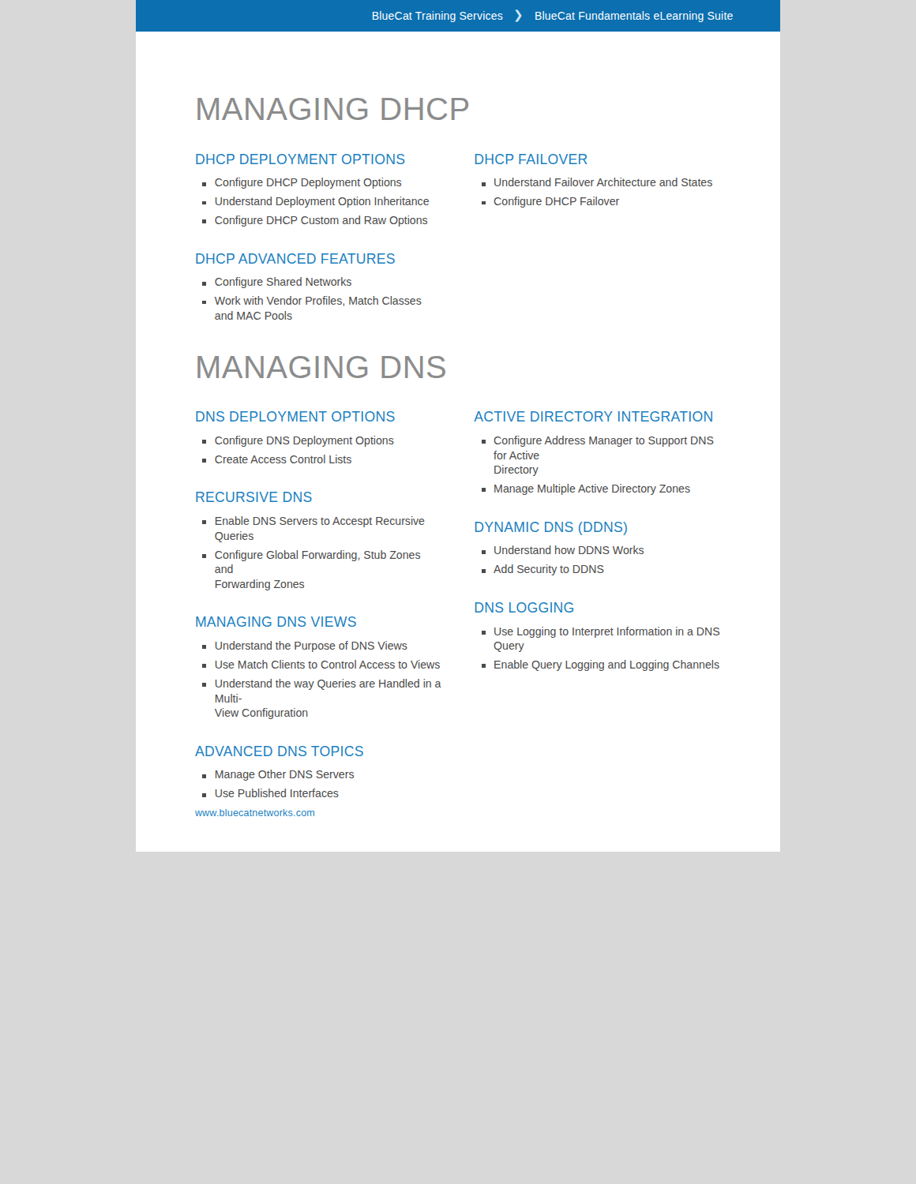BlueCat Training Services ❯ BlueCat Fundamentals eLearning Suite
MANAGING DHCP
DHCP DEPLOYMENT OPTIONS
Configure DHCP Deployment Options
Understand Deployment Option Inheritance
Configure DHCP Custom and Raw Options
DHCP ADVANCED FEATURES
Configure Shared Networks
Work with Vendor Profiles, Match Classes
and MAC Pools
DHCP FAILOVER
Understand Failover Architecture and States
Configure DHCP Failover
MANAGING DNS
DNS DEPLOYMENT OPTIONS
Configure DNS Deployment Options
Create Access Control Lists
RECURSIVE DNS
Enable DNS Servers to Accespt Recursive Queries
Configure Global Forwarding, Stub Zones and
Forwarding Zones
MANAGING DNS VIEWS
Understand the Purpose of DNS Views
Use Match Clients to Control Access to Views
Understand the way Queries are Handled in a Multi-
View Configuration
ADVANCED DNS TOPICS
Manage Other DNS Servers
Use Published Interfaces
ACTIVE DIRECTORY INTEGRATION
Configure Address Manager to Support DNS for Active
Directory
Manage Multiple Active Directory Zones
DYNAMIC DNS (DDNS)
Understand how DDNS Works
Add Security to DDNS
DNS LOGGING
Use Logging to Interpret Information in a DNS Query
Enable Query Logging and Logging Channels
www.bluecatnetworks.com